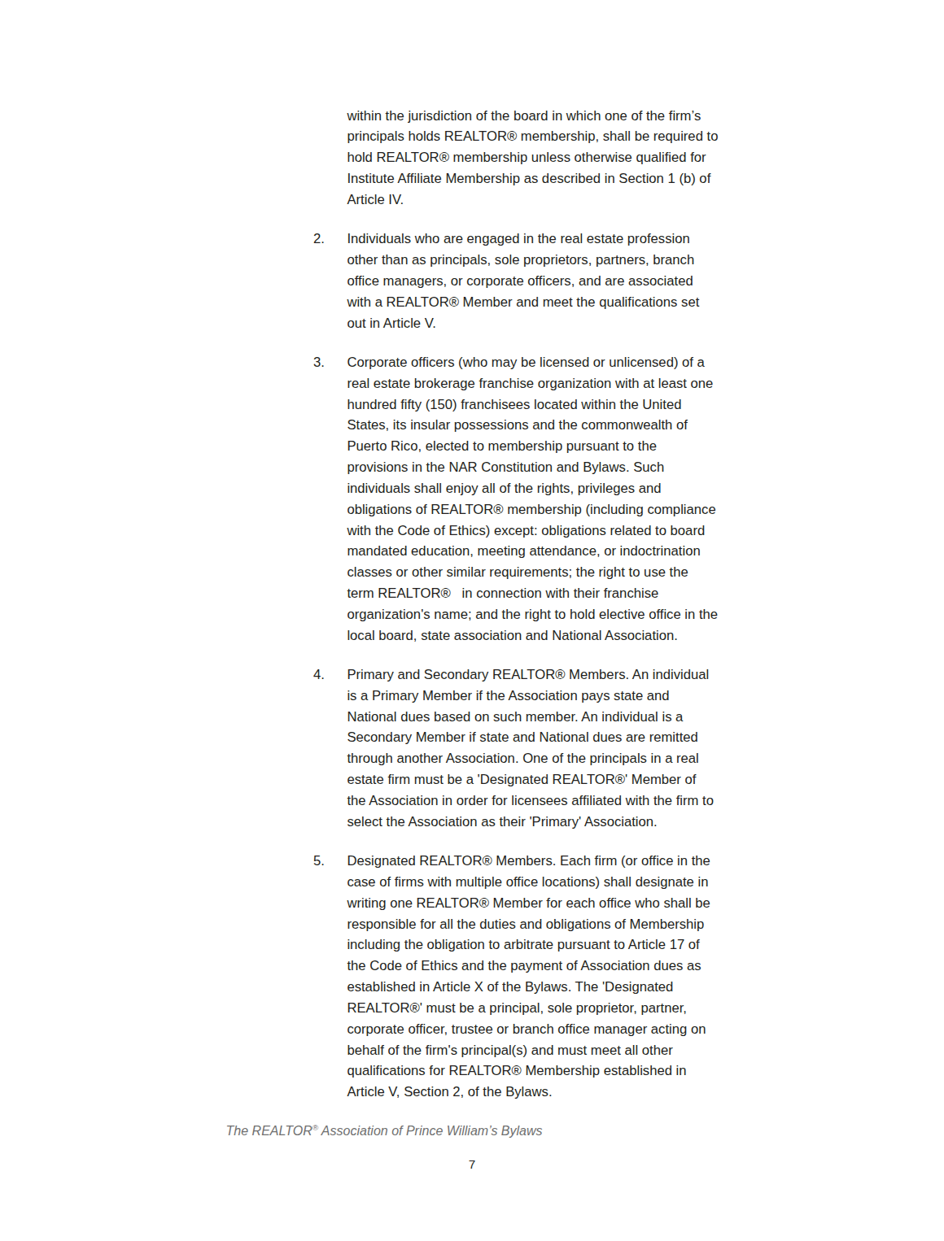within the jurisdiction of the board in which one of the firm’s principals holds REALTOR® membership, shall be required to hold REALTOR® membership unless otherwise qualified for Institute Affiliate Membership as described in Section 1 (b) of Article IV.
2. Individuals who are engaged in the real estate profession other than as principals, sole proprietors, partners, branch office managers, or corporate officers, and are associated with a REALTOR® Member and meet the qualifications set out in Article V.
3. Corporate officers (who may be licensed or unlicensed) of a real estate brokerage franchise organization with at least one hundred fifty (150) franchisees located within the United States, its insular possessions and the commonwealth of Puerto Rico, elected to membership pursuant to the provisions in the NAR Constitution and Bylaws. Such individuals shall enjoy all of the rights, privileges and obligations of REALTOR® membership (including compliance with the Code of Ethics) except: obligations related to board mandated education, meeting attendance, or indoctrination classes or other similar requirements; the right to use the term REALTOR® in connection with their franchise organization's name; and the right to hold elective office in the local board, state association and National Association.
4. Primary and Secondary REALTOR® Members. An individual is a Primary Member if the Association pays state and National dues based on such member. An individual is a Secondary Member if state and National dues are remitted through another Association. One of the principals in a real estate firm must be a 'Designated REALTOR®' Member of the Association in order for licensees affiliated with the firm to select the Association as their 'Primary' Association.
5. Designated REALTOR® Members. Each firm (or office in the case of firms with multiple office locations) shall designate in writing one REALTOR® Member for each office who shall be responsible for all the duties and obligations of Membership including the obligation to arbitrate pursuant to Article 17 of the Code of Ethics and the payment of Association dues as established in Article X of the Bylaws. The 'Designated REALTOR®' must be a principal, sole proprietor, partner, corporate officer, trustee or branch office manager acting on behalf of the firm's principal(s) and must meet all other qualifications for REALTOR® Membership established in Article V, Section 2, of the Bylaws.
The REALTOR® Association of Prince William’s Bylaws
7